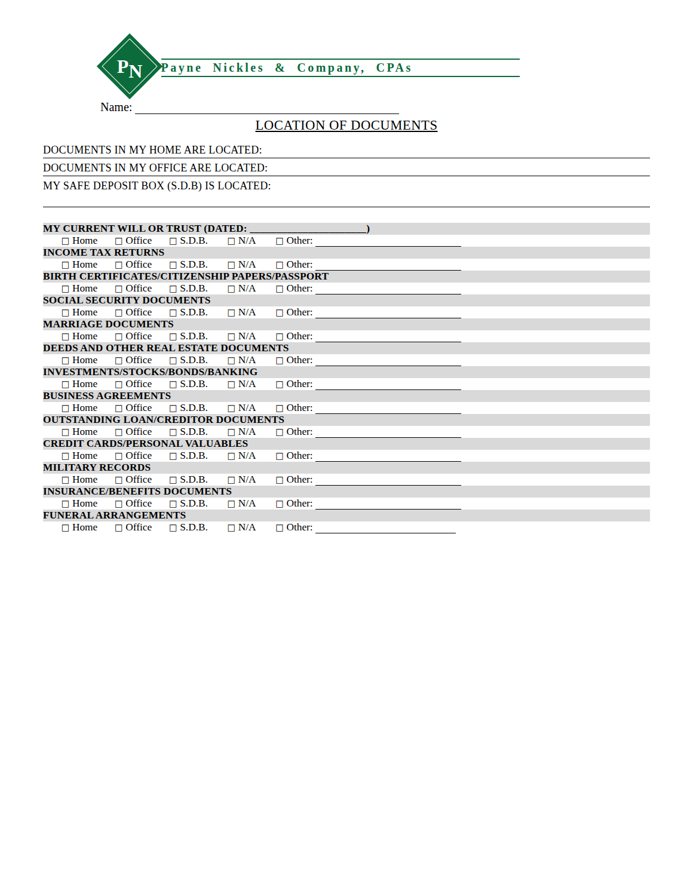PN
Payne Nickles & Company, CPAs
Name:
LOCATION OF DOCUMENTS
DOCUMENTS IN MY HOME ARE LOCATED:
DOCUMENTS IN MY OFFICE ARE LOCATED:
MY SAFE DEPOSIT BOX (S.D.B) IS LOCATED:
| MY CURRENT WILL OR TRUST (DATED: ______________________) |
| □ Home □ Office □ S.D.B. □ N/A □ Other: |
| INCOME TAX RETURNS |
| □ Home □ Office □ S.D.B. □ N/A □ Other: |
| BIRTH CERTIFICATES/CITIZENSHIP PAPERS/PASSPORT |
| □ Home □ Office □ S.D.B. □ N/A □ Other: |
| SOCIAL SECURITY DOCUMENTS |
| □ Home □ Office □ S.D.B. □ N/A □ Other: |
| MARRIAGE DOCUMENTS |
| □ Home □ Office □ S.D.B. □ N/A □ Other: |
| DEEDS AND OTHER REAL ESTATE DOCUMENTS |
| □ Home □ Office □ S.D.B. □ N/A □ Other: |
| INVESTMENTS/STOCKS/BONDS/BANKING |
| □ Home □ Office □ S.D.B. □ N/A □ Other: |
| BUSINESS AGREEMENTS |
| □ Home □ Office □ S.D.B. □ N/A □ Other: |
| OUTSTANDING LOAN/CREDITOR DOCUMENTS |
| □ Home □ Office □ S.D.B. □ N/A □ Other: |
| CREDIT CARDS/PERSONAL VALUABLES |
| □ Home □ Office □ S.D.B. □ N/A □ Other: |
| MILITARY RECORDS |
| □ Home □ Office □ S.D.B. □ N/A □ Other: |
| INSURANCE/BENEFITS DOCUMENTS |
| □ Home □ Office □ S.D.B. □ N/A □ Other: |
| FUNERAL ARRANGEMENTS |
| □ Home □ Office □ S.D.B. □ N/A □ Other: |